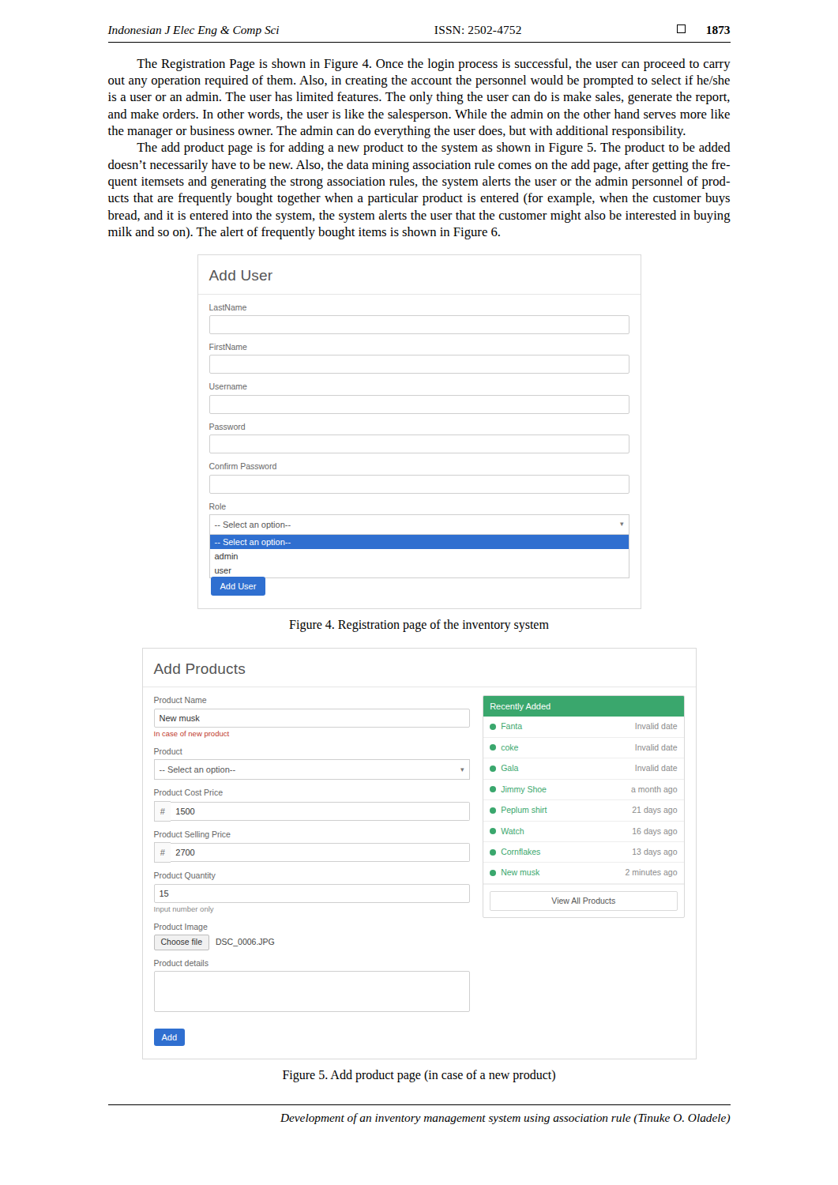Indonesian J Elec Eng & Comp Sci
ISSN: 2502-4752
1873
The Registration Page is shown in Figure 4. Once the login process is successful, the user can proceed to carry out any operation required of them. Also, in creating the account the personnel would be prompted to select if he/she is a user or an admin. The user has limited features. The only thing the user can do is make sales, generate the report, and make orders. In other words, the user is like the salesperson. While the admin on the other hand serves more like the manager or business owner. The admin can do everything the user does, but with additional responsibility.
The add product page is for adding a new product to the system as shown in Figure 5. The product to be added doesn’t necessarily have to be new. Also, the data mining association rule comes on the add page, after getting the frequent itemsets and generating the strong association rules, the system alerts the user or the admin personnel of products that are frequently bought together when a particular product is entered (for example, when the customer buys bread, and it is entered into the system, the system alerts the user that the customer might also be interested in buying milk and so on). The alert of frequently bought items is shown in Figure 6.
Add User
LastName
FirstName
Username
Password
Confirm Password
Role
-- Select an option--▾
-- Select an option--
admin
user
Add User
Figure 4. Registration page of the inventory system
Add Products
Product Name
In case of new product
Product
-- Select an option--▾
Product Cost Price
#
Product Selling Price
#
Product Quantity
Input number only
Product Image
Choose file DSC_0006.JPG
Product details
Add
Recently Added
Fanta Invalid date
coke Invalid date
Gala Invalid date
Jimmy Shoe a month ago
Peplum shirt 21 days ago
Watch 16 days ago
Cornflakes 13 days ago
New musk 2 minutes ago
View All Products
Figure 5. Add product page (in case of a new product)
Development of an inventory management system using association rule (Tinuke O. Oladele)